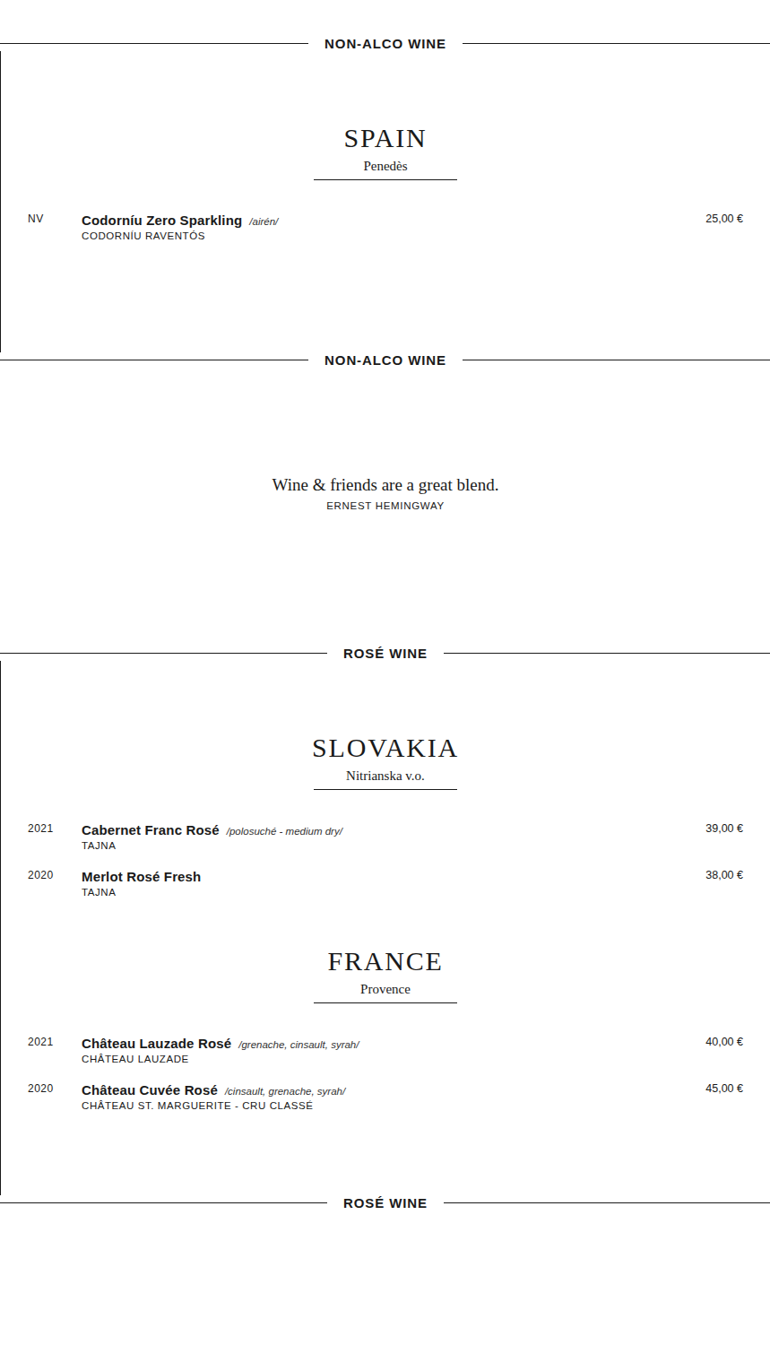NON-ALCO WINE
SPAIN
Penedès
| NV | Codorníu Zero Sparkling /airén/ CODORNÍU RAVENTÓS | 25,00 € |
NON-ALCO WINE
Wine & friends are a great blend.
ERNEST HEMINGWAY
ROSÉ WINE
SLOVAKIA
Nitrianska v.o.
| 2021 | Cabernet Franc Rosé /polosuché - medium dry/ TAJNA | 39,00 € |
| 2020 | Merlot Rosé Fresh TAJNA | 38,00 € |
FRANCE
Provence
| 2021 | Château Lauzade Rosé /grenache, cinsault, syrah/ CHÂTEAU LAUZADE | 40,00 € |
| 2020 | Château Cuvée Rosé /cinsault, grenache, syrah/ CHÂTEAU ST. MARGUERITE - CRU CLASSÉ | 45,00 € |
ROSÉ WINE